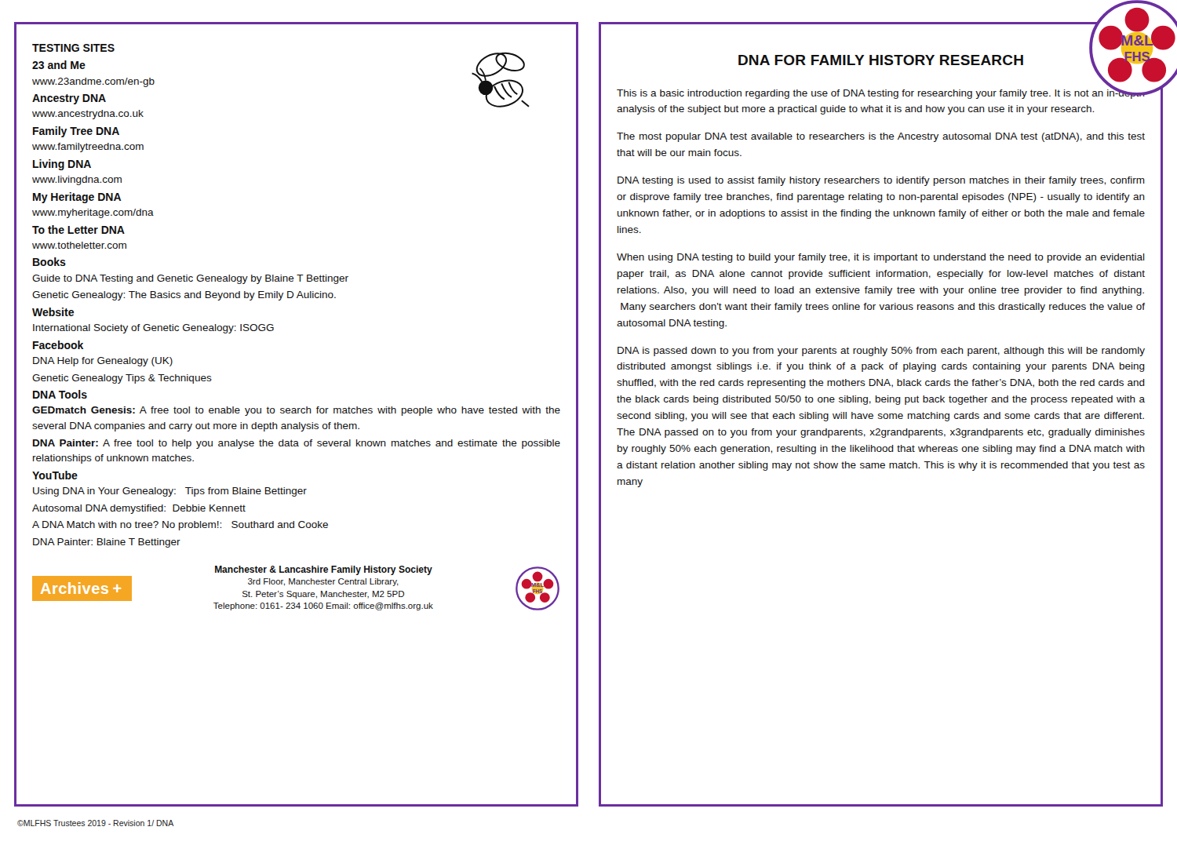TESTING SITES
23 and Me
www.23andme.com/en-gb
Ancestry DNA
www.ancestrydna.co.uk
Family Tree DNA
www.familytreedna.com
Living DNA
www.livingdna.com
My Heritage DNA
www.myheritage.com/dna
To the Letter DNA
www.totheletter.com
Books
Guide to DNA Testing and Genetic Genealogy by Blaine T Bettinger
Genetic Genealogy: The Basics and Beyond by Emily D Aulicino.
Website
International Society of Genetic Genealogy: ISOGG
Facebook
DNA Help for Genealogy (UK)
Genetic Genealogy Tips & Techniques
DNA Tools
GEDmatch Genesis: A free tool to enable you to search for matches with people who have tested with the several DNA companies and carry out more in depth analysis of them.
DNA Painter: A free tool to help you analyse the data of several known matches and estimate the possible relationships of unknown matches.
YouTube
Using DNA in Your Genealogy: Tips from Blaine Bettinger
Autosomal DNA demystified: Debbie Kennett
A DNA Match with no tree? No problem!: Southard and Cooke
DNA Painter: Blaine T Bettinger
Archives+
Manchester & Lancashire Family History Society
3rd Floor, Manchester Central Library,
St. Peter’s Square, Manchester, M2 5PD
Telephone: 0161- 234 1060 Email: office@mlfhs.org.uk
M&L FHS
M&L FHS
DNA FOR FAMILY HISTORY RESEARCH
This is a basic introduction regarding the use of DNA testing for researching your family tree. It is not an in-depth analysis of the subject but more a practical guide to what it is and how you can use it in your research.
The most popular DNA test available to researchers is the Ancestry autosomal DNA test (atDNA), and this test that will be our main focus.
DNA testing is used to assist family history researchers to identify person matches in their family trees, confirm or disprove family tree branches, find parentage relating to non-parental episodes (NPE) - usually to identify an unknown father, or in adoptions to assist in the finding the unknown family of either or both the male and female lines.
When using DNA testing to build your family tree, it is important to understand the need to provide an evidential paper trail, as DNA alone cannot provide sufficient information, especially for low-level matches of distant relations. Also, you will need to load an extensive family tree with your online tree provider to find anything. Many searchers don't want their family trees online for various reasons and this drastically reduces the value of autosomal DNA testing.
DNA is passed down to you from your parents at roughly 50% from each parent, although this will be randomly distributed amongst siblings i.e. if you think of a pack of playing cards containing your parents DNA being shuffled, with the red cards representing the mothers DNA, black cards the father’s DNA, both the red cards and the black cards being distributed 50/50 to one sibling, being put back together and the process repeated with a second sibling, you will see that each sibling will have some matching cards and some cards that are different. The DNA passed on to you from your grandparents, x2grandparents, x3grandparents etc, gradually diminishes by roughly 50% each generation, resulting in the likelihood that whereas one sibling may find a DNA match with a distant relation another sibling may not show the same match. This is why it is recommended that you test as many
©MLFHS Trustees 2019 - Revision 1/ DNA